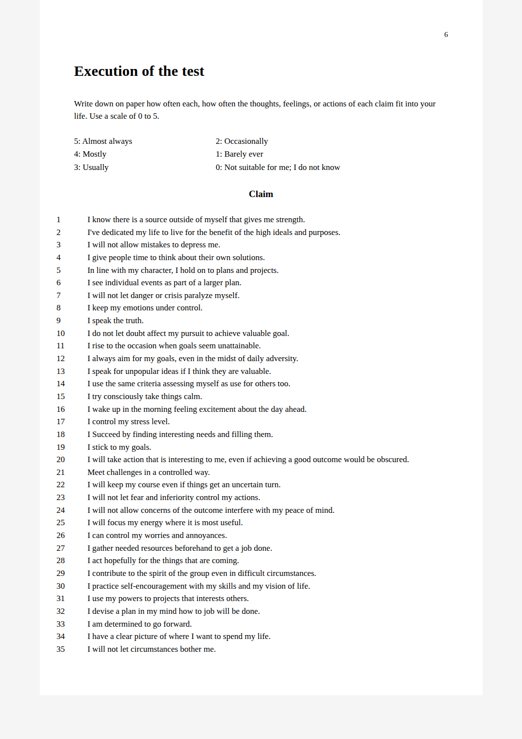6
Execution of the test
Write down on paper how often each, how often the thoughts, feelings, or actions of each claim fit into your life. Use a scale of 0 to 5.
| 5: Almost always | 2: Occasionally |
| 4: Mostly | 1: Barely ever |
| 3: Usually | 0: Not suitable for me; I do not know |
Claim
1 I know there is a source outside of myself that gives me strength.
2 I've dedicated my life to live for the benefit of the high ideals and purposes.
3 I will not allow mistakes to depress me.
4 I give people time to think about their own solutions.
5 In line with my character, I hold on to plans and projects.
6 I see individual events as part of a larger plan.
7 I will not let danger or crisis paralyze myself.
8 I keep my emotions under control.
9 I speak the truth.
10 I do not let doubt affect my pursuit to achieve valuable goal.
11 I rise to the occasion when goals seem unattainable.
12 I always aim for my goals, even in the midst of daily adversity.
13 I speak for unpopular ideas if I think they are valuable.
14 I use the same criteria assessing myself as use for others too.
15 I try consciously take things calm.
16 I wake up in the morning feeling excitement about the day ahead.
17 I control my stress level.
18 I Succeed by finding interesting needs and filling them.
19 I stick to my goals.
20 I will take action that is interesting to me, even if achieving a good outcome would be obscured.
21 Meet challenges in a controlled way.
22 I will keep my course even if things get an uncertain turn.
23 I will not let fear and inferiority control my actions.
24 I will not allow concerns of the outcome interfere with my peace of mind.
25 I will focus my energy where it is most useful.
26 I can control my worries and annoyances.
27 I gather needed resources beforehand to get a job done.
28 I act hopefully for the things that are coming.
29 I contribute to the spirit of the group even in difficult circumstances.
30 I practice self-encouragement with my skills and my vision of life.
31 I use my powers to projects that interests others.
32 I devise a plan in my mind how to job will be done.
33 I am determined to go forward.
34 I have a clear picture of where I want to spend my life.
35 I will not let circumstances bother me.